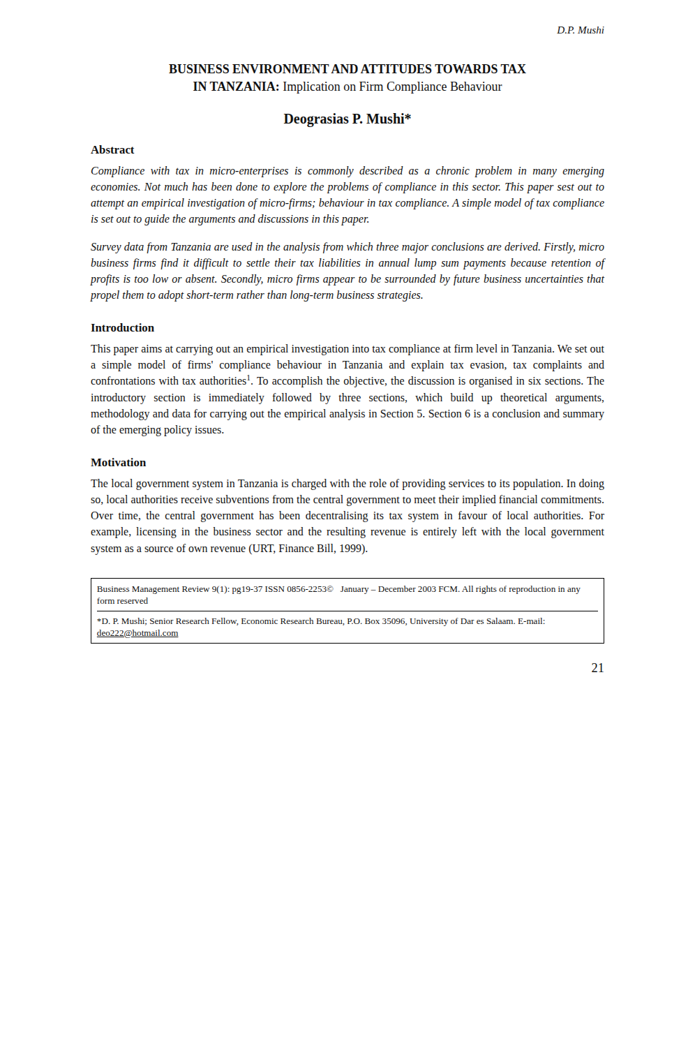D.P. Mushi
BUSINESS ENVIRONMENT AND ATTITUDES TOWARDS TAX
IN TANZANIA: Implication on Firm Compliance Behaviour
Deograsias P. Mushi*
Abstract
Compliance with tax in micro-enterprises is commonly described as a chronic problem in many emerging economies. Not much has been done to explore the problems of compliance in this sector. This paper sest out to attempt an empirical investigation of micro-firms; behaviour in tax compliance. A simple model of tax compliance is set out to guide the arguments and discussions in this paper.
Survey data from Tanzania are used in the analysis from which three major conclusions are derived. Firstly, micro business firms find it difficult to settle their tax liabilities in annual lump sum payments because retention of profits is too low or absent. Secondly, micro firms appear to be surrounded by future business uncertainties that propel them to adopt short-term rather than long-term business strategies.
Introduction
This paper aims at carrying out an empirical investigation into tax compliance at firm level in Tanzania. We set out a simple model of firms' compliance behaviour in Tanzania and explain tax evasion, tax complaints and confrontations with tax authorities1. To accomplish the objective, the discussion is organised in six sections. The introductory section is immediately followed by three sections, which build up theoretical arguments, methodology and data for carrying out the empirical analysis in Section 5. Section 6 is a conclusion and summary of the emerging policy issues.
Motivation
The local government system in Tanzania is charged with the role of providing services to its population. In doing so, local authorities receive subventions from the central government to meet their implied financial commitments. Over time, the central government has been decentralising its tax system in favour of local authorities. For example, licensing in the business sector and the resulting revenue is entirely left with the local government system as a source of own revenue (URT, Finance Bill, 1999).
Business Management Review 9(1): pg19-37 ISSN 0856-2253© January – December 2003 FCM. All rights of reproduction in any form reserved
*D. P. Mushi; Senior Research Fellow, Economic Research Bureau, P.O. Box 35096, University of Dar es Salaam. E-mail: deo222@hotmail.com
21